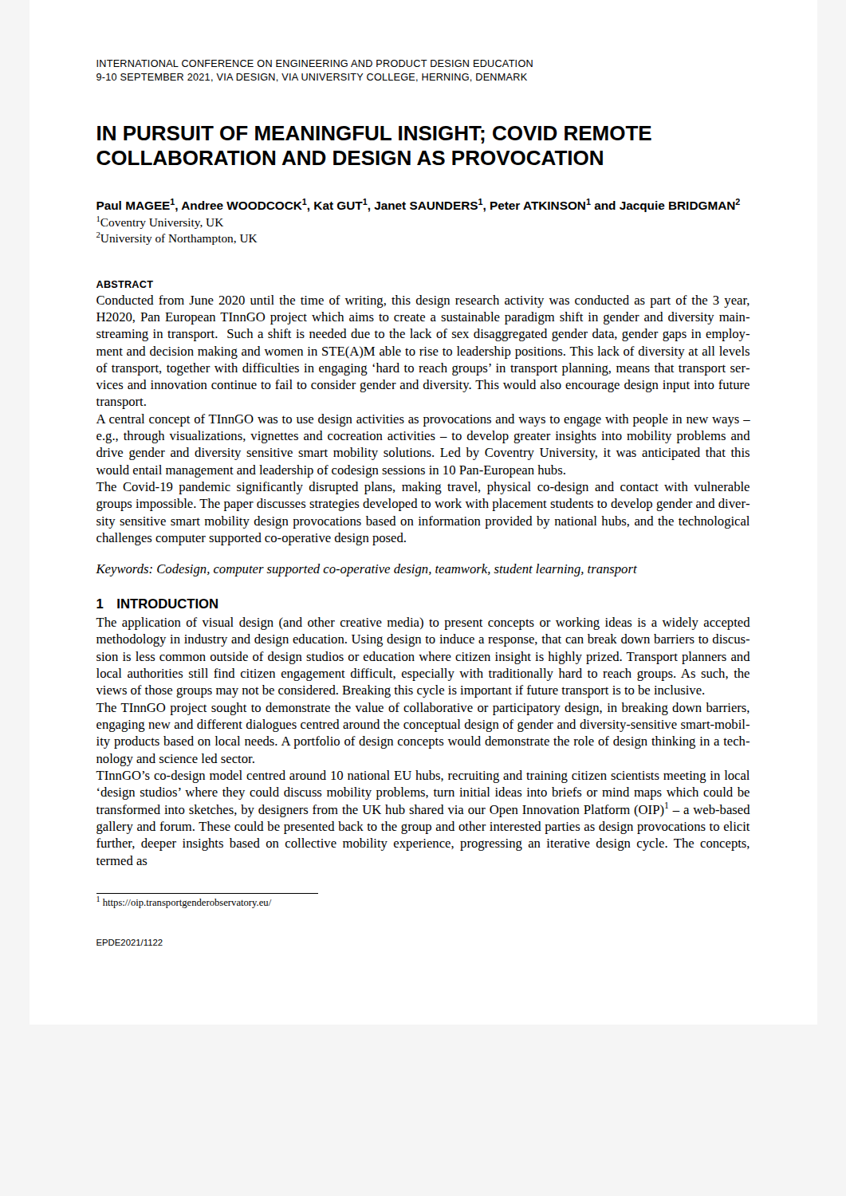INTERNATIONAL CONFERENCE ON ENGINEERING AND PRODUCT DESIGN EDUCATION
9-10 SEPTEMBER 2021, VIA DESIGN, VIA UNIVERSITY COLLEGE, HERNING, DENMARK
IN PURSUIT OF MEANINGFUL INSIGHT; COVID REMOTE COLLABORATION AND DESIGN AS PROVOCATION
Paul MAGEE1, Andree WOODCOCK1, Kat GUT1, Janet SAUNDERS1, Peter ATKINSON1 and Jacquie BRIDGMAN2
1Coventry University, UK
2University of Northampton, UK
ABSTRACT
Conducted from June 2020 until the time of writing, this design research activity was conducted as part of the 3 year, H2020, Pan European TInnGO project which aims to create a sustainable paradigm shift in gender and diversity mainstreaming in transport. Such a shift is needed due to the lack of sex disaggregated gender data, gender gaps in employment and decision making and women in STE(A)M able to rise to leadership positions. This lack of diversity at all levels of transport, together with difficulties in engaging ‘hard to reach groups’ in transport planning, means that transport services and innovation continue to fail to consider gender and diversity. This would also encourage design input into future transport.
A central concept of TInnGO was to use design activities as provocations and ways to engage with people in new ways – e.g., through visualizations, vignettes and cocreation activities – to develop greater insights into mobility problems and drive gender and diversity sensitive smart mobility solutions. Led by Coventry University, it was anticipated that this would entail management and leadership of codesign sessions in 10 Pan-European hubs.
The Covid-19 pandemic significantly disrupted plans, making travel, physical co-design and contact with vulnerable groups impossible. The paper discusses strategies developed to work with placement students to develop gender and diversity sensitive smart mobility design provocations based on information provided by national hubs, and the technological challenges computer supported co-operative design posed.
Keywords: Codesign, computer supported co-operative design, teamwork, student learning, transport
1 INTRODUCTION
The application of visual design (and other creative media) to present concepts or working ideas is a widely accepted methodology in industry and design education. Using design to induce a response, that can break down barriers to discussion is less common outside of design studios or education where citizen insight is highly prized. Transport planners and local authorities still find citizen engagement difficult, especially with traditionally hard to reach groups. As such, the views of those groups may not be considered. Breaking this cycle is important if future transport is to be inclusive.
The TInnGO project sought to demonstrate the value of collaborative or participatory design, in breaking down barriers, engaging new and different dialogues centred around the conceptual design of gender and diversity-sensitive smart-mobility products based on local needs. A portfolio of design concepts would demonstrate the role of design thinking in a technology and science led sector.
TInnGO’s co-design model centred around 10 national EU hubs, recruiting and training citizen scientists meeting in local ‘design studios’ where they could discuss mobility problems, turn initial ideas into briefs or mind maps which could be transformed into sketches, by designers from the UK hub shared via our Open Innovation Platform (OIP)1 – a web-based gallery and forum. These could be presented back to the group and other interested parties as design provocations to elicit further, deeper insights based on collective mobility experience, progressing an iterative design cycle. The concepts, termed as
1 https://oip.transportgenderobservatory.eu/
EPDE2021/1122